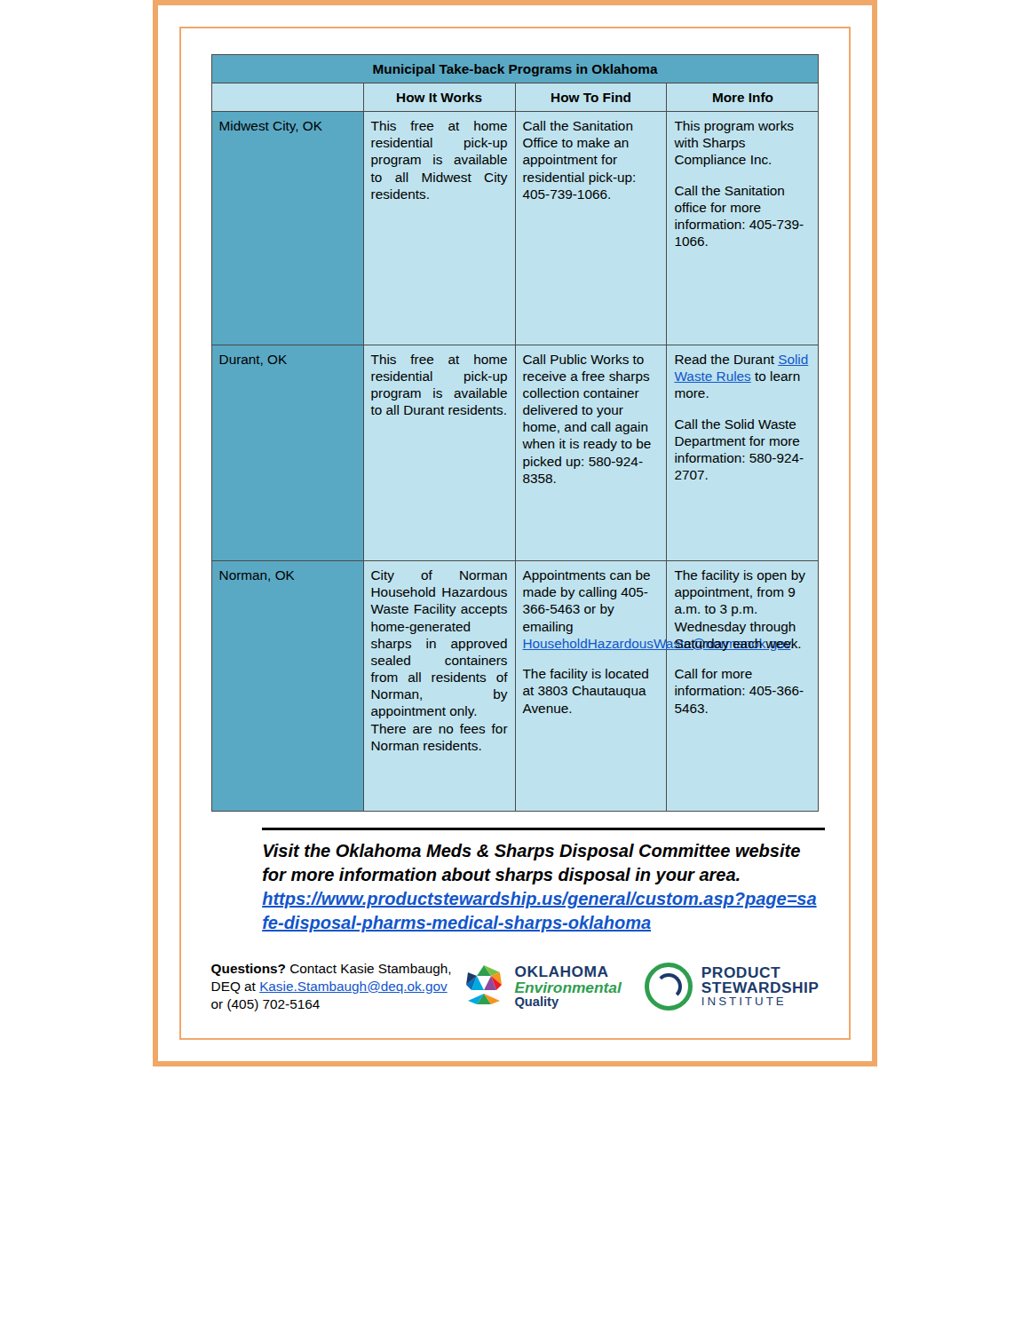| Municipal Take-back Programs in Oklahoma |
| | How It Works | How To Find | More Info |
| Midwest City, OK | This free at home residential pick-up program is available to all Midwest City residents. | Call the Sanitation Office to make an appointment for residential pick-up: 405-739-1066. | This program works with Sharps Compliance Inc. Call the Sanitation office for more information: 405-739- 1066. |
| Durant, OK | This free at home residential pick-up program is available to all Durant residents. | Call Public Works to receive a free sharps collection container delivered to your home, and call again when it is ready to be picked up: 580-924-8358. | Read the Durant Solid Waste Rules to learn more. Call the Solid Waste Department for more information: 580-924-2707. |
| Norman, OK | City of Norman Household Hazardous Waste Facility accepts home-generated sharps in approved sealed containers from all residents of Norman, by appointment only. There are no fees for Norman residents. | Appointments can be made by calling 405-366-5463 or by emailing HouseholdHazardousWaste@normanok.gov . The facility is located at 3803 Chautauqua Avenue. | The facility is open by appointment, from 9 a.m. to 3 p.m. Wednesday through Saturday each week. Call for more information: 405-366-5463. |
Visit the Oklahoma Meds & Sharps Disposal Committee website for more information about sharps disposal in your area.
https://www.productstewardship.us/general/custom.asp?page=safe-disposal-pharms-medical-sharps-oklahoma
Questions? Contact Kasie Stambaugh, DEQ at Kasie.Stambaugh@deq.ok.gov or (405) 702-5164
OKLAHOMA
Environmental
Quality
PRODUCT
STEWARDSHIP
INSTITUTE